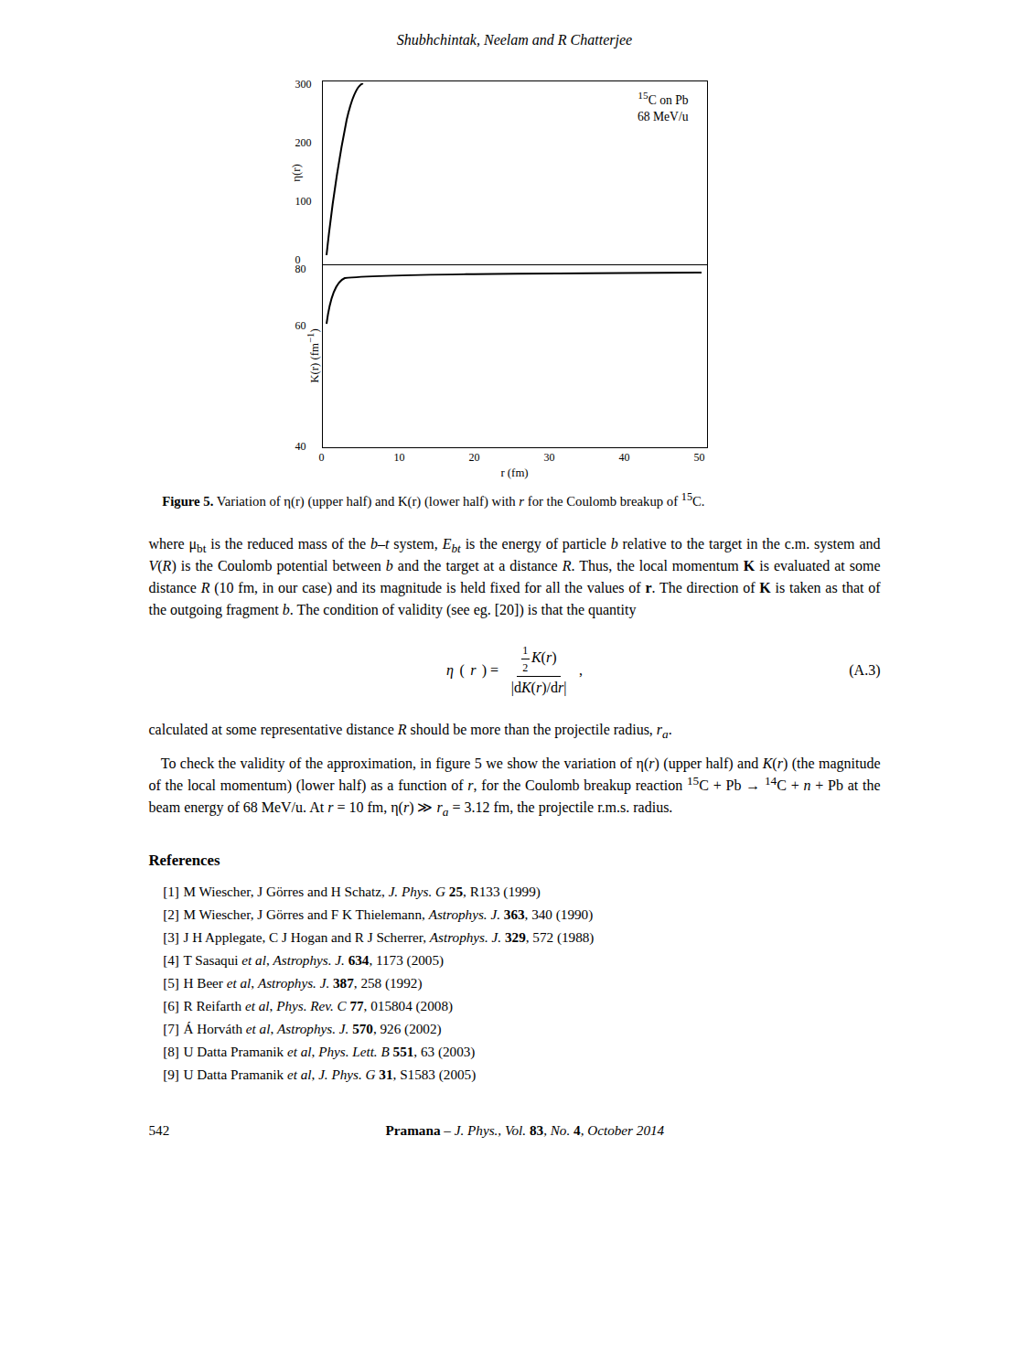Shubhchintak, Neelam and R Chatterjee
15C on Pb
68 MeV/u
η(r)
K(r) (fm−1)
300
200
100
0
80
60
40
0
10
20
30
40
50
r (fm)
Figure 5. Variation of η(r) (upper half) and K(r) (lower half) with r for the Coulomb breakup of 15C.
where μbt is the reduced mass of the b–t system, Ebt is the energy of particle b relative to the target in the c.m. system and V(R) is the Coulomb potential between b and the target at a distance R. Thus, the local momentum K is evaluated at some distance R (10 fm, in our case) and its magnitude is held fixed for all the values of r. The direction of K is taken as that of the outgoing fragment b. The condition of validity (see eg. [20]) is that the quantity
η(r) = 12 K(r) |dK(r)/dr| ,
(A.3)
calculated at some representative distance R should be more than the projectile radius, ra.
To check the validity of the approximation, in figure 5 we show the variation of η(r) (upper half) and K(r) (the magnitude of the local momentum) (lower half) as a function of r, for the Coulomb breakup reaction 15C + Pb → 14C + n + Pb at the beam energy of 68 MeV/u. At r = 10 fm, η(r) ≫ ra = 3.12 fm, the projectile r.m.s. radius.
References
[1] M Wiescher, J Görres and H Schatz, J. Phys. G 25, R133 (1999)
[2] M Wiescher, J Görres and F K Thielemann, Astrophys. J. 363, 340 (1990)
[3] J H Applegate, C J Hogan and R J Scherrer, Astrophys. J. 329, 572 (1988)
[4] T Sasaqui et al, Astrophys. J. 634, 1173 (2005)
[5] H Beer et al, Astrophys. J. 387, 258 (1992)
[6] R Reifarth et al, Phys. Rev. C 77, 015804 (2008)
[7] Á Horváth et al, Astrophys. J. 570, 926 (2002)
[8] U Datta Pramanik et al, Phys. Lett. B 551, 63 (2003)
[9] U Datta Pramanik et al, J. Phys. G 31, S1583 (2005)
542 Pramana – J. Phys., Vol. 83, No. 4, October 2014